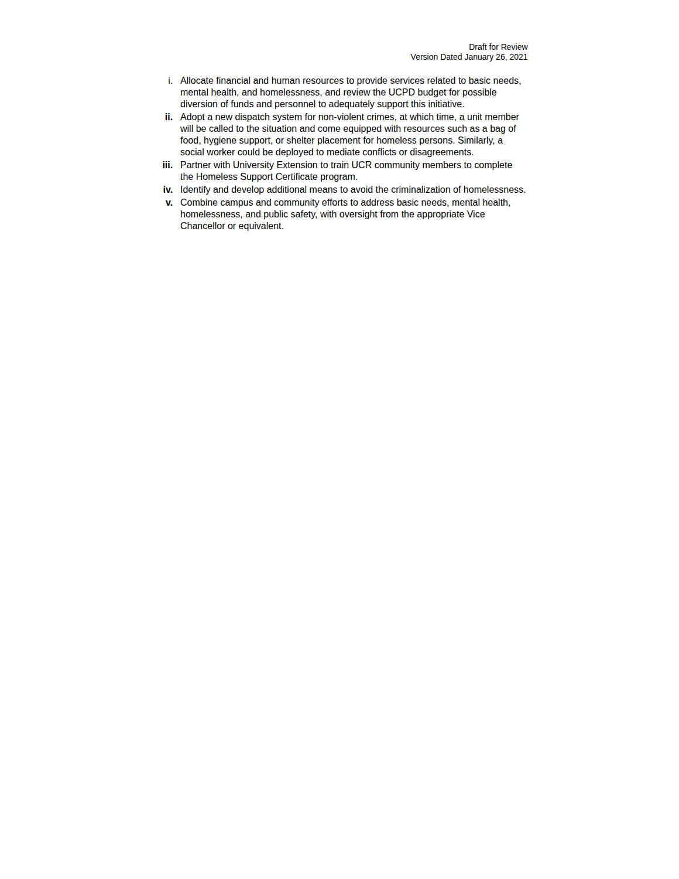Draft for Review
Version Dated January 26, 2021
i. Allocate financial and human resources to provide services related to basic needs, mental health, and homelessness, and review the UCPD budget for possible diversion of funds and personnel to adequately support this initiative.
ii. Adopt a new dispatch system for non-violent crimes, at which time, a unit member will be called to the situation and come equipped with resources such as a bag of food, hygiene support, or shelter placement for homeless persons. Similarly, a social worker could be deployed to mediate conflicts or disagreements.
iii. Partner with University Extension to train UCR community members to complete the Homeless Support Certificate program.
iv. Identify and develop additional means to avoid the criminalization of homelessness.
v. Combine campus and community efforts to address basic needs, mental health, homelessness, and public safety, with oversight from the appropriate Vice Chancellor or equivalent.